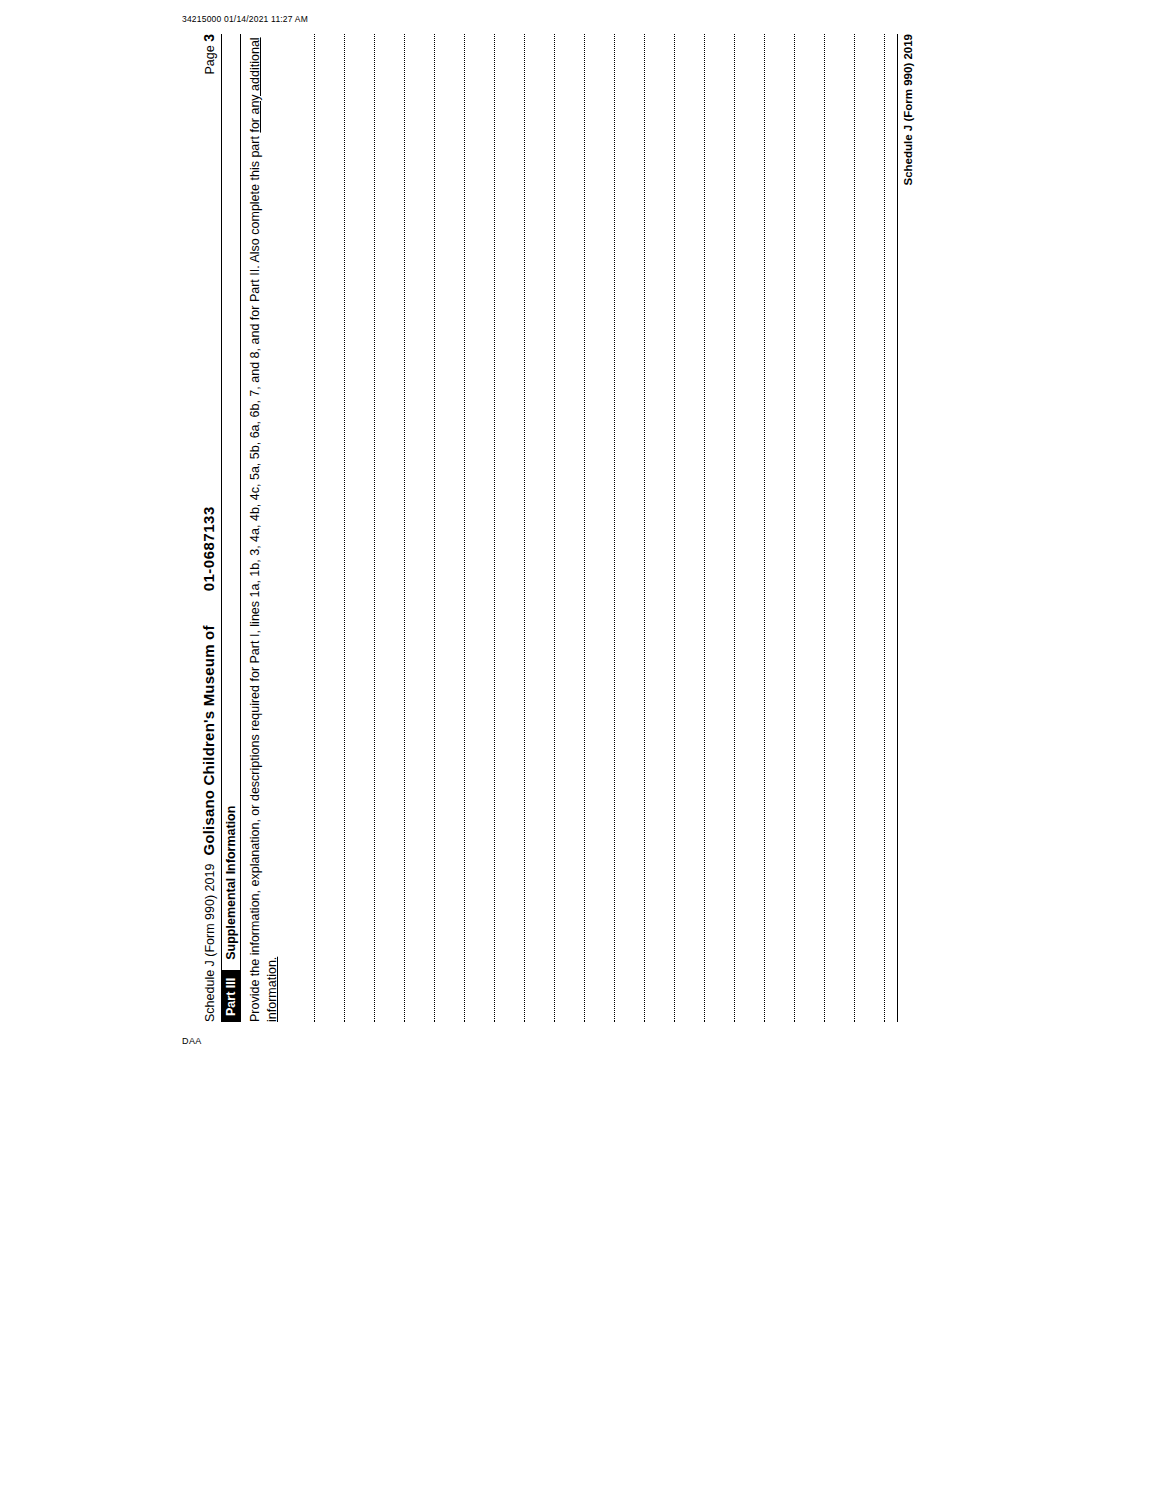34215000 01/14/2021 11:27 AM
Schedule J (Form 990) 2019 Golisano Children's Museum of 01-0687133 Page 3
Part III
Supplemental Information
Provide the information, explanation, or descriptions required for Part I, lines 1a, 1b, 3, 4a, 4b, 4c, 5a, 5b, 6a, 6b, 7, and 8, and for Part II. Also complete this part for any additional information.
Schedule J (Form 990) 2019
DAA